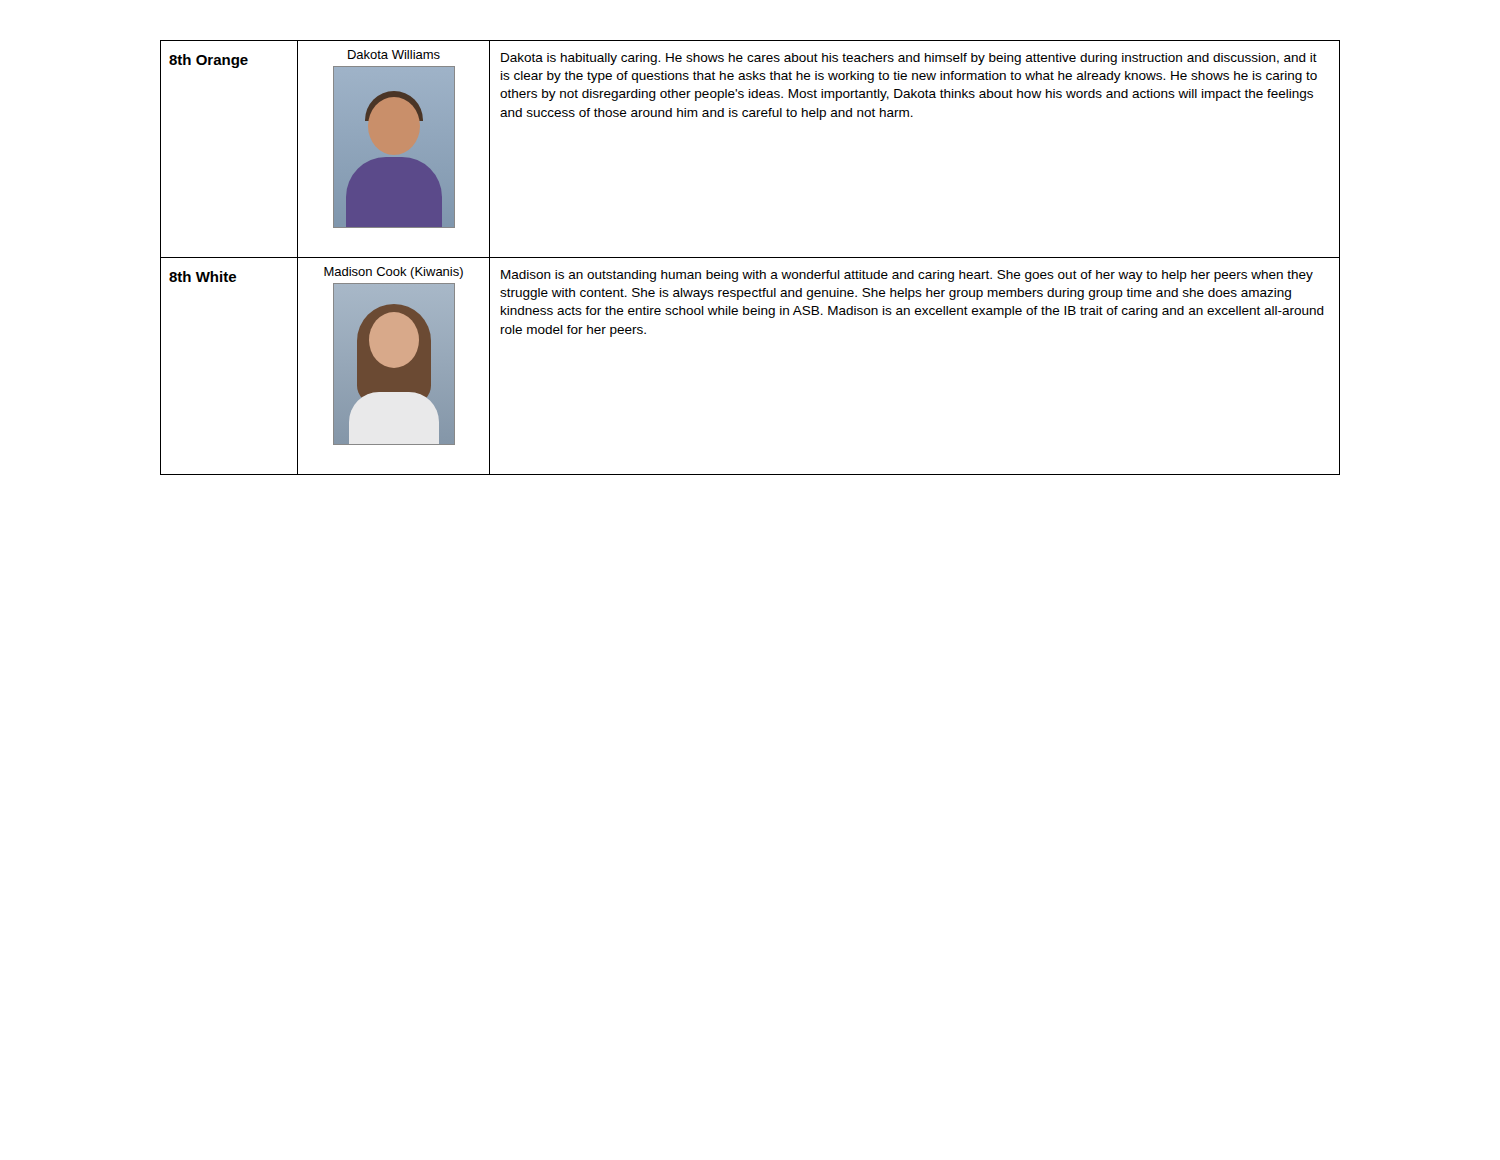| 8th Orange | Dakota Williams | Dakota is habitually caring. He shows he cares about his teachers and himself by being attentive during instruction and discussion, and it is clear by the type of questions that he asks that he is working to tie new information to what he already knows. He shows he is caring to others by not disregarding other people's ideas. Most importantly, Dakota thinks about how his words and actions will impact the feelings and success of those around him and is careful to help and not harm. |
| 8th White | Madison Cook (Kiwanis) | Madison is an outstanding human being with a wonderful attitude and caring heart. She goes out of her way to help her peers when they struggle with content. She is always respectful and genuine. She helps her group members during group time and she does amazing kindness acts for the entire school while being in ASB. Madison is an excellent example of the IB trait of caring and an excellent all-around role model for her peers. |